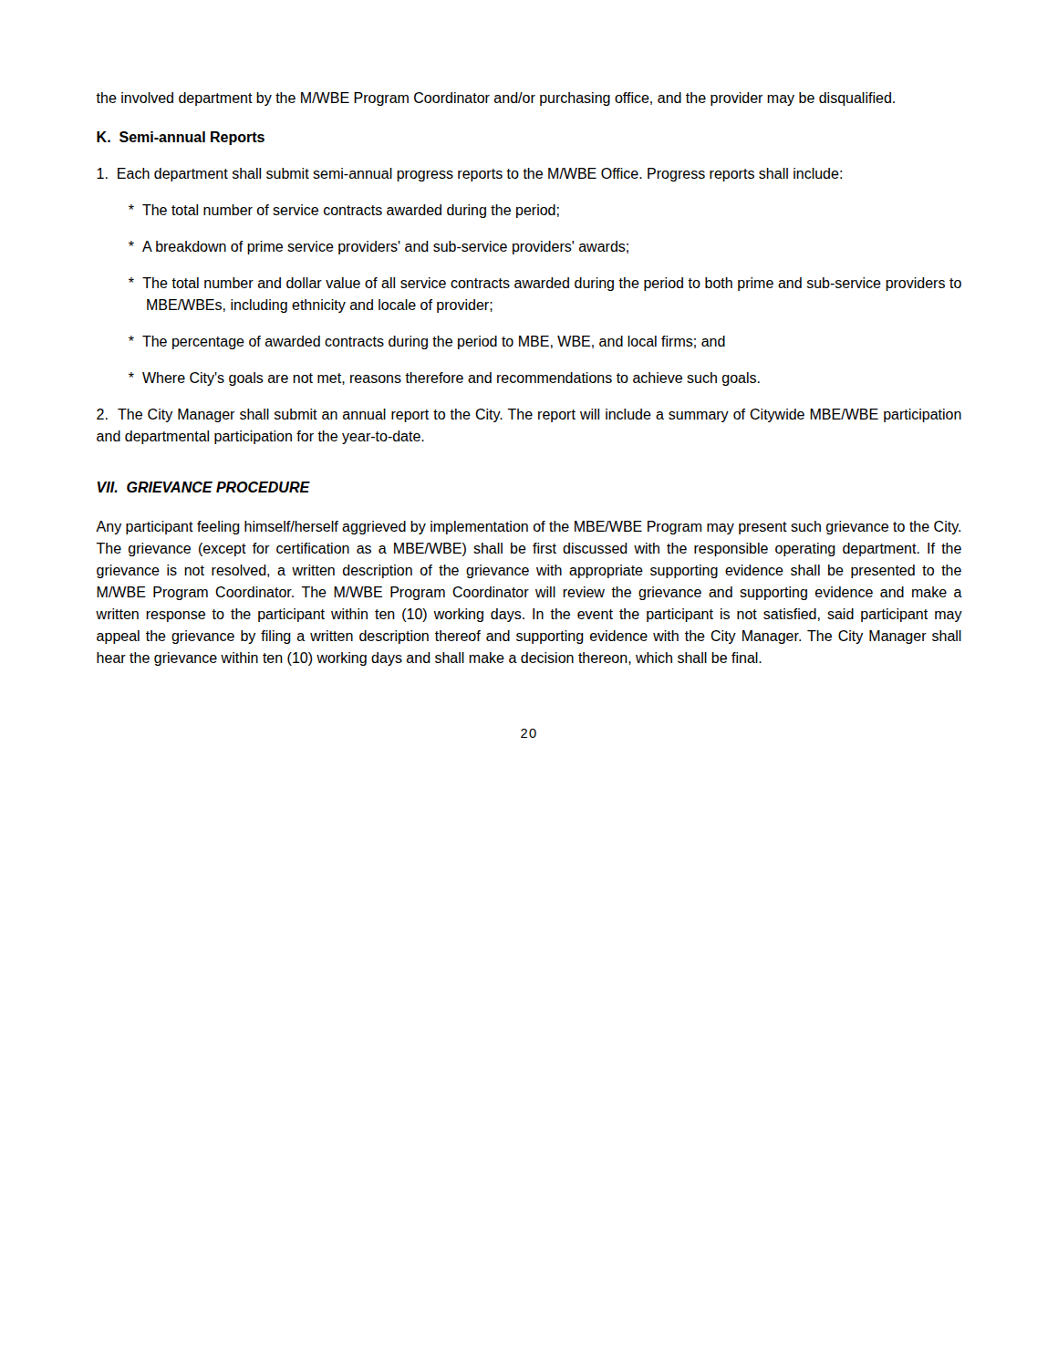the involved department by the M/WBE Program Coordinator and/or purchasing office, and the provider may be disqualified.
K. Semi-annual Reports
1. Each department shall submit semi-annual progress reports to the M/WBE Office. Progress reports shall include:
* The total number of service contracts awarded during the period;
* A breakdown of prime service providers' and sub-service providers' awards;
* The total number and dollar value of all service contracts awarded during the period to both prime and sub-service providers to MBE/WBEs, including ethnicity and locale of provider;
* The percentage of awarded contracts during the period to MBE, WBE, and local firms; and
* Where City's goals are not met, reasons therefore and recommendations to achieve such goals.
2. The City Manager shall submit an annual report to the City. The report will include a summary of Citywide MBE/WBE participation and departmental participation for the year-to-date.
VII. GRIEVANCE PROCEDURE
Any participant feeling himself/herself aggrieved by implementation of the MBE/WBE Program may present such grievance to the City. The grievance (except for certification as a MBE/WBE) shall be first discussed with the responsible operating department. If the grievance is not resolved, a written description of the grievance with appropriate supporting evidence shall be presented to the M/WBE Program Coordinator. The M/WBE Program Coordinator will review the grievance and supporting evidence and make a written response to the participant within ten (10) working days. In the event the participant is not satisfied, said participant may appeal the grievance by filing a written description thereof and supporting evidence with the City Manager. The City Manager shall hear the grievance within ten (10) working days and shall make a decision thereon, which shall be final.
20